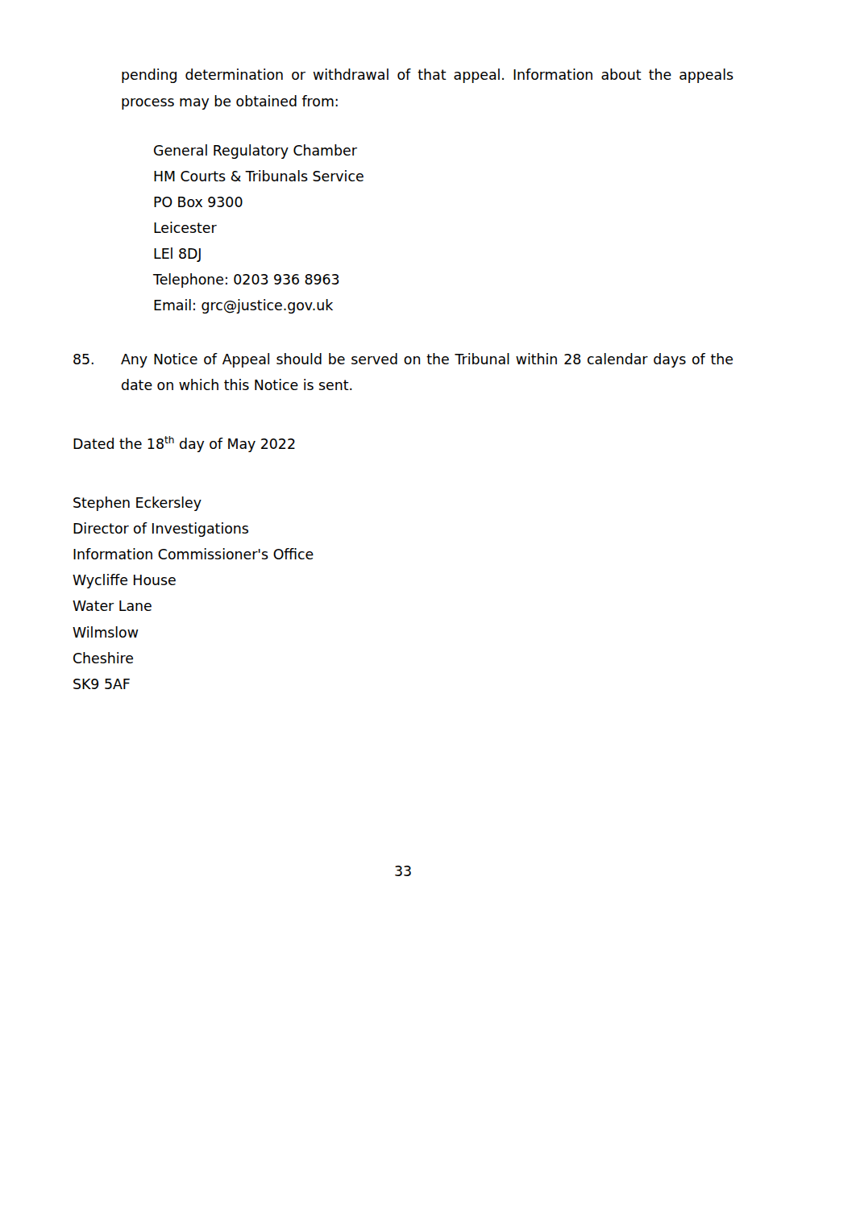pending determination or withdrawal of that appeal. Information about the appeals process may be obtained from:
General Regulatory Chamber
HM Courts & Tribunals Service
PO Box 9300
Leicester
LEl 8DJ
Telephone: 0203 936 8963
Email: grc@justice.gov.uk
85.
Any Notice of Appeal should be served on the Tribunal within 28 calendar days of the date on which this Notice is sent.
Dated the 18th day of May 2022
Stephen Eckersley
Director of Investigations
Information Commissioner's Office
Wycliffe House
Water Lane
Wilmslow
Cheshire
SK9 5AF
33